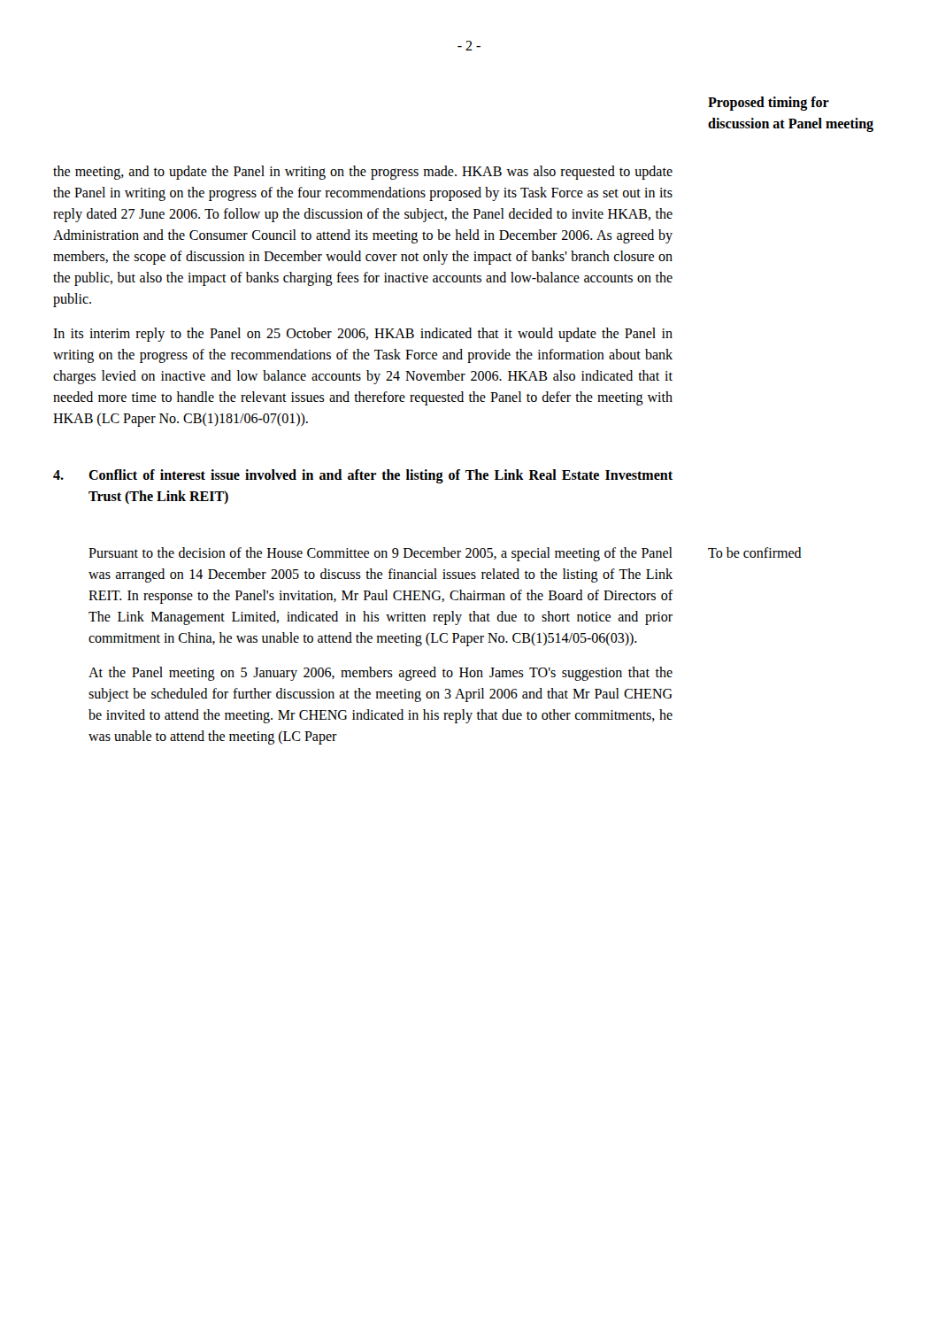- 2 -
Proposed timing for discussion at Panel meeting
the meeting, and to update the Panel in writing on the progress made. HKAB was also requested to update the Panel in writing on the progress of the four recommendations proposed by its Task Force as set out in its reply dated 27 June 2006. To follow up the discussion of the subject, the Panel decided to invite HKAB, the Administration and the Consumer Council to attend its meeting to be held in December 2006. As agreed by members, the scope of discussion in December would cover not only the impact of banks' branch closure on the public, but also the impact of banks charging fees for inactive accounts and low-balance accounts on the public.
In its interim reply to the Panel on 25 October 2006, HKAB indicated that it would update the Panel in writing on the progress of the recommendations of the Task Force and provide the information about bank charges levied on inactive and low balance accounts by 24 November 2006. HKAB also indicated that it needed more time to handle the relevant issues and therefore requested the Panel to defer the meeting with HKAB (LC Paper No. CB(1)181/06-07(01)).
4.
Conflict of interest issue involved in and after the listing of The Link Real Estate Investment Trust (The Link REIT)
Pursuant to the decision of the House Committee on 9 December 2005, a special meeting of the Panel was arranged on 14 December 2005 to discuss the financial issues related to the listing of The Link REIT. In response to the Panel's invitation, Mr Paul CHENG, Chairman of the Board of Directors of The Link Management Limited, indicated in his written reply that due to short notice and prior commitment in China, he was unable to attend the meeting (LC Paper No. CB(1)514/05-06(03)).
At the Panel meeting on 5 January 2006, members agreed to Hon James TO's suggestion that the subject be scheduled for further discussion at the meeting on 3 April 2006 and that Mr Paul CHENG be invited to attend the meeting. Mr CHENG indicated in his reply that due to other commitments, he was unable to attend the meeting (LC Paper
To be confirmed